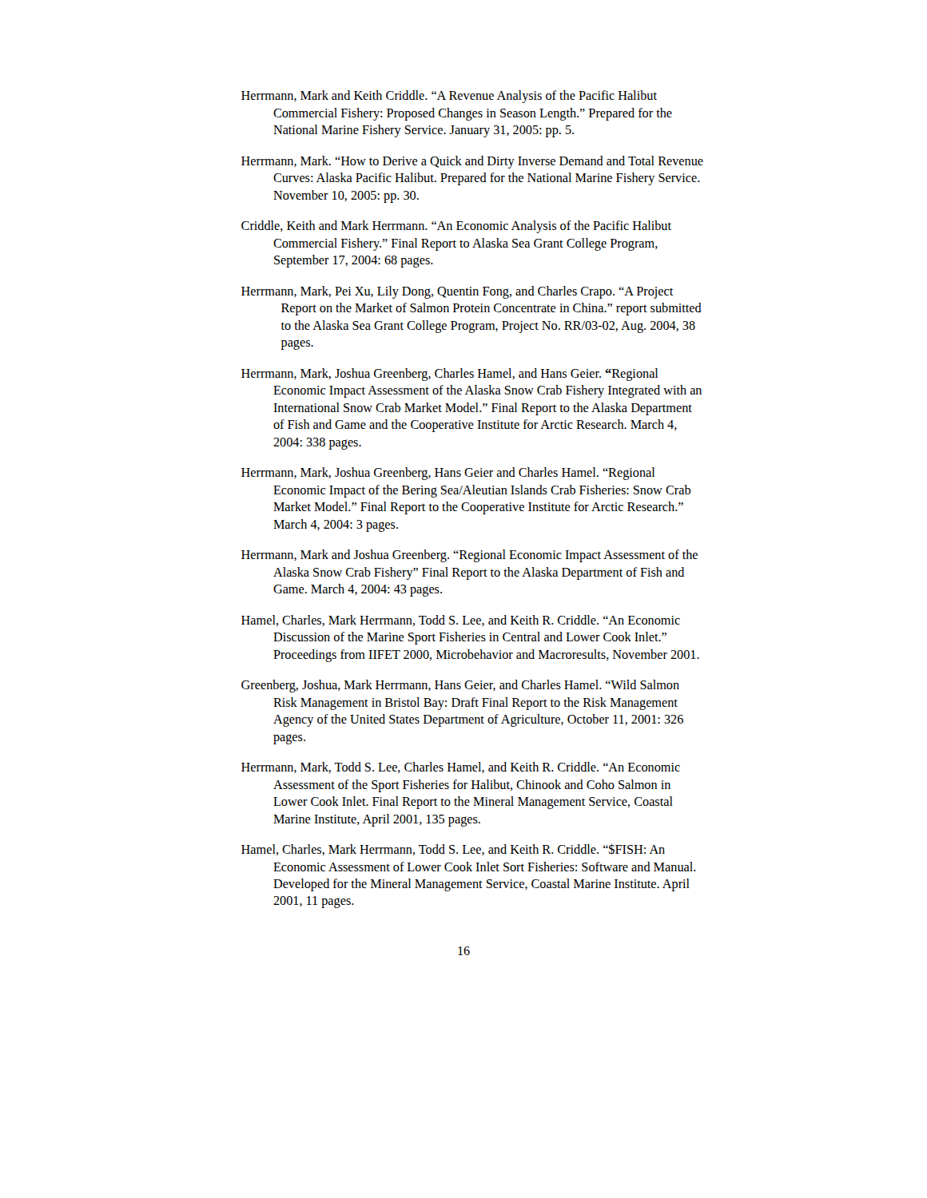Herrmann, Mark and Keith Criddle. “A Revenue Analysis of the Pacific Halibut Commercial Fishery: Proposed Changes in Season Length.” Prepared for the National Marine Fishery Service. January 31, 2005: pp. 5.
Herrmann, Mark. “How to Derive a Quick and Dirty Inverse Demand and Total Revenue Curves: Alaska Pacific Halibut. Prepared for the National Marine Fishery Service. November 10, 2005: pp. 30.
Criddle, Keith and Mark Herrmann. “An Economic Analysis of the Pacific Halibut Commercial Fishery.” Final Report to Alaska Sea Grant College Program, September 17, 2004: 68 pages.
Herrmann, Mark, Pei Xu, Lily Dong, Quentin Fong, and Charles Crapo. “A Project Report on the Market of Salmon Protein Concentrate in China.” report submitted to the Alaska Sea Grant College Program, Project No. RR/03-02, Aug. 2004, 38 pages.
Herrmann, Mark, Joshua Greenberg, Charles Hamel, and Hans Geier. “Regional Economic Impact Assessment of the Alaska Snow Crab Fishery Integrated with an International Snow Crab Market Model.” Final Report to the Alaska Department of Fish and Game and the Cooperative Institute for Arctic Research. March 4, 2004: 338 pages.
Herrmann, Mark, Joshua Greenberg, Hans Geier and Charles Hamel. “Regional Economic Impact of the Bering Sea/Aleutian Islands Crab Fisheries: Snow Crab Market Model.” Final Report to the Cooperative Institute for Arctic Research.” March 4, 2004: 3 pages.
Herrmann, Mark and Joshua Greenberg. “Regional Economic Impact Assessment of the Alaska Snow Crab Fishery” Final Report to the Alaska Department of Fish and Game. March 4, 2004: 43 pages.
Hamel, Charles, Mark Herrmann, Todd S. Lee, and Keith R. Criddle. “An Economic Discussion of the Marine Sport Fisheries in Central and Lower Cook Inlet.” Proceedings from IIFET 2000, Microbehavior and Macroresults, November 2001.
Greenberg, Joshua, Mark Herrmann, Hans Geier, and Charles Hamel. “Wild Salmon Risk Management in Bristol Bay: Draft Final Report to the Risk Management Agency of the United States Department of Agriculture, October 11, 2001: 326 pages.
Herrmann, Mark, Todd S. Lee, Charles Hamel, and Keith R. Criddle. “An Economic Assessment of the Sport Fisheries for Halibut, Chinook and Coho Salmon in Lower Cook Inlet. Final Report to the Mineral Management Service, Coastal Marine Institute, April 2001, 135 pages.
Hamel, Charles, Mark Herrmann, Todd S. Lee, and Keith R. Criddle. “$FISH: An Economic Assessment of Lower Cook Inlet Sort Fisheries: Software and Manual. Developed for the Mineral Management Service, Coastal Marine Institute. April 2001, 11 pages.
16